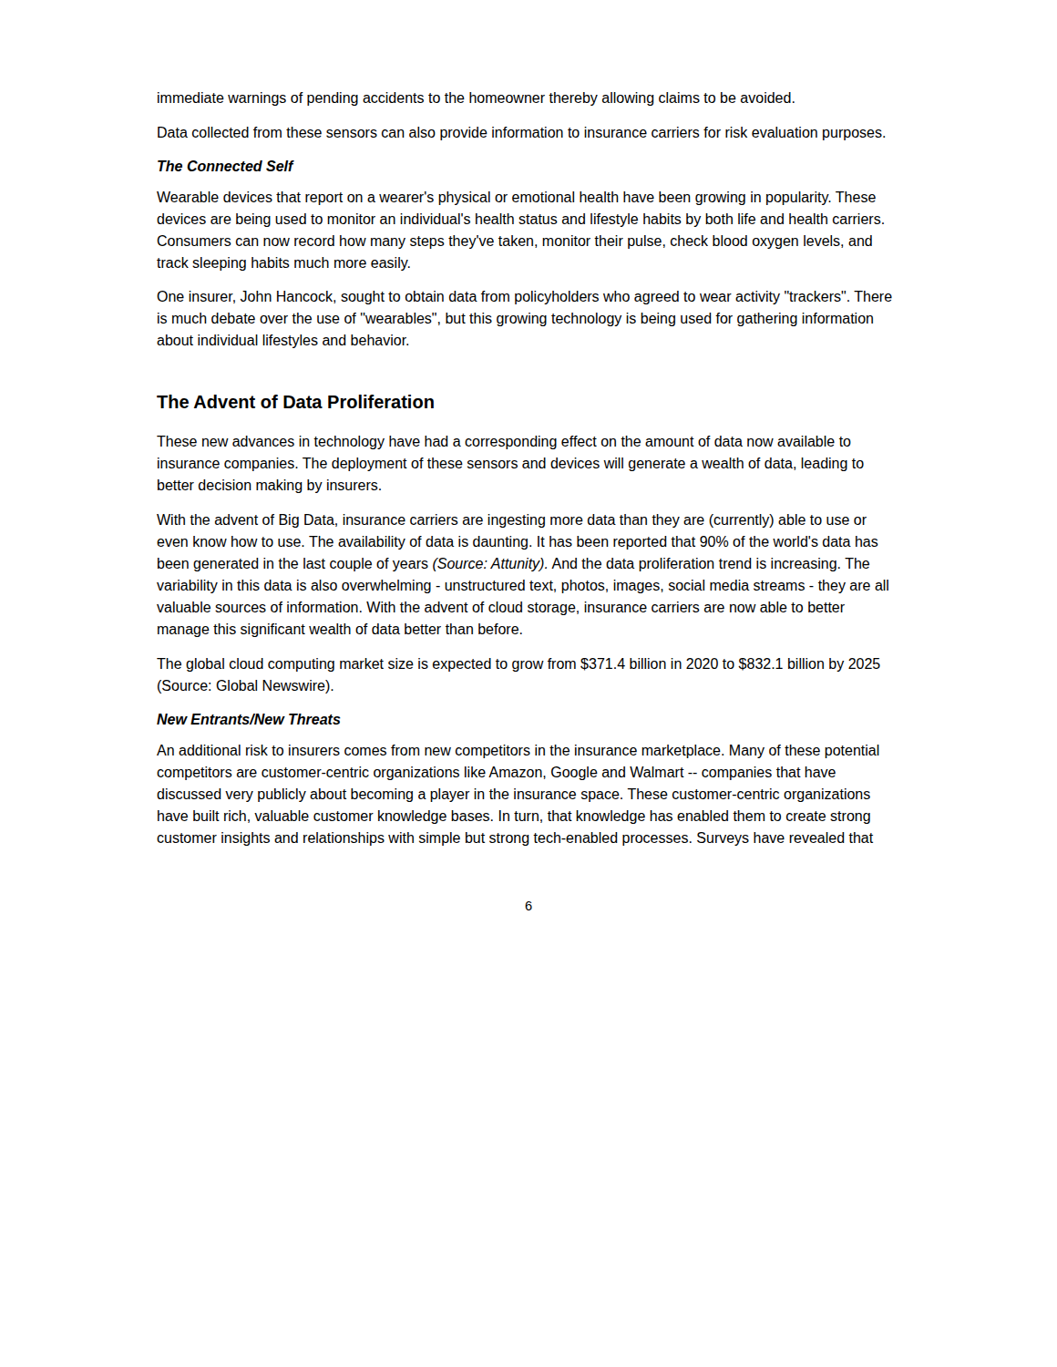immediate warnings of pending accidents to the homeowner thereby allowing claims to be avoided.
Data collected from these sensors can also provide information to insurance carriers for risk evaluation purposes.
The Connected Self
Wearable devices that report on a wearer's physical or emotional health have been growing in popularity. These devices are being used to monitor an individual's health status and lifestyle habits by both life and health carriers. Consumers can now record how many steps they've taken, monitor their pulse, check blood oxygen levels, and track sleeping habits much more easily.
One insurer, John Hancock, sought to obtain data from policyholders who agreed to wear activity "trackers". There is much debate over the use of "wearables", but this growing technology is being used for gathering information about individual lifestyles and behavior.
The Advent of Data Proliferation
These new advances in technology have had a corresponding effect on the amount of data now available to insurance companies. The deployment of these sensors and devices will generate a wealth of data, leading to better decision making by insurers.
With the advent of Big Data, insurance carriers are ingesting more data than they are (currently) able to use or even know how to use. The availability of data is daunting. It has been reported that 90% of the world's data has been generated in the last couple of years (Source: Attunity). And the data proliferation trend is increasing. The variability in this data is also overwhelming - unstructured text, photos, images, social media streams - they are all valuable sources of information. With the advent of cloud storage, insurance carriers are now able to better manage this significant wealth of data better than before.
The global cloud computing market size is expected to grow from $371.4 billion in 2020 to $832.1 billion by 2025 (Source: Global Newswire).
New Entrants/New Threats
An additional risk to insurers comes from new competitors in the insurance marketplace. Many of these potential competitors are customer-centric organizations like Amazon, Google and Walmart -- companies that have discussed very publicly about becoming a player in the insurance space. These customer-centric organizations have built rich, valuable customer knowledge bases. In turn, that knowledge has enabled them to create strong customer insights and relationships with simple but strong tech-enabled processes. Surveys have revealed that
6